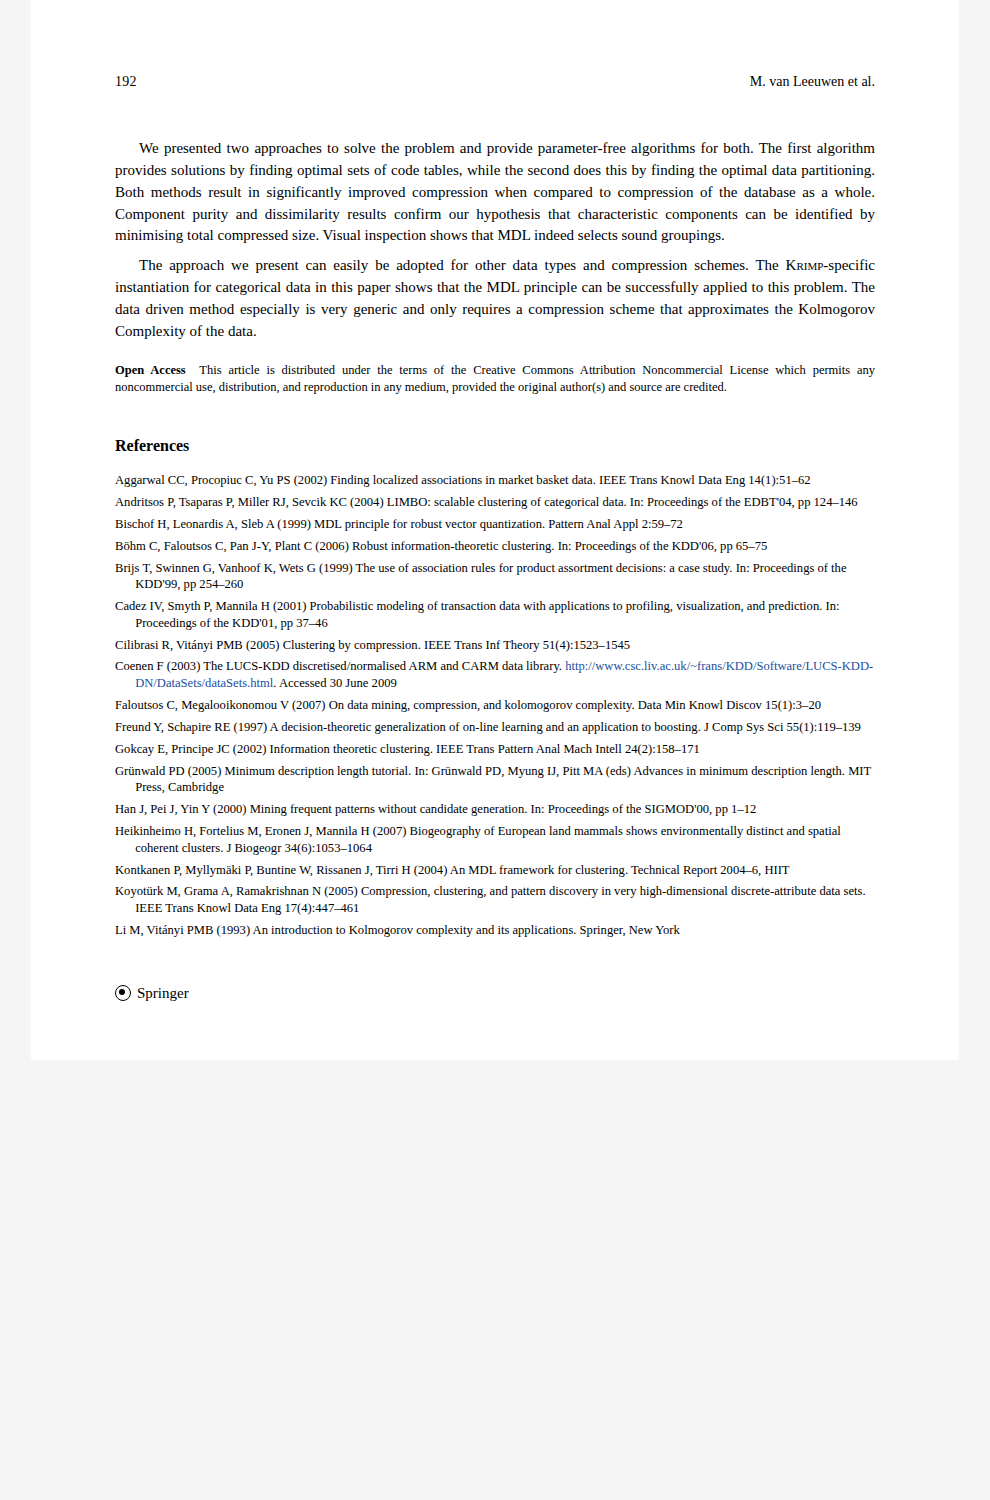192 M. van Leeuwen et al.
We presented two approaches to solve the problem and provide parameter-free algorithms for both. The first algorithm provides solutions by finding optimal sets of code tables, while the second does this by finding the optimal data partitioning. Both methods result in significantly improved compression when compared to compression of the database as a whole. Component purity and dissimilarity results confirm our hypothesis that characteristic components can be identified by minimising total compressed size. Visual inspection shows that MDL indeed selects sound groupings.
The approach we present can easily be adopted for other data types and compression schemes. The Krimp-specific instantiation for categorical data in this paper shows that the MDL principle can be successfully applied to this problem. The data driven method especially is very generic and only requires a compression scheme that approximates the Kolmogorov Complexity of the data.
Open Access This article is distributed under the terms of the Creative Commons Attribution Noncommercial License which permits any noncommercial use, distribution, and reproduction in any medium, provided the original author(s) and source are credited.
References
Aggarwal CC, Procopiuc C, Yu PS (2002) Finding localized associations in market basket data. IEEE Trans Knowl Data Eng 14(1):51–62
Andritsos P, Tsaparas P, Miller RJ, Sevcik KC (2004) LIMBO: scalable clustering of categorical data. In: Proceedings of the EDBT'04, pp 124–146
Bischof H, Leonardis A, Sleb A (1999) MDL principle for robust vector quantization. Pattern Anal Appl 2:59–72
Böhm C, Faloutsos C, Pan J-Y, Plant C (2006) Robust information-theoretic clustering. In: Proceedings of the KDD'06, pp 65–75
Brijs T, Swinnen G, Vanhoof K, Wets G (1999) The use of association rules for product assortment decisions: a case study. In: Proceedings of the KDD'99, pp 254–260
Cadez IV, Smyth P, Mannila H (2001) Probabilistic modeling of transaction data with applications to profiling, visualization, and prediction. In: Proceedings of the KDD'01, pp 37–46
Cilibrasi R, Vitányi PMB (2005) Clustering by compression. IEEE Trans Inf Theory 51(4):1523–1545
Coenen F (2003) The LUCS-KDD discretised/normalised ARM and CARM data library. http://www.csc.liv.ac.uk/~frans/KDD/Software/LUCS-KDD-DN/DataSets/dataSets.html. Accessed 30 June 2009
Faloutsos C, Megalooikonomou V (2007) On data mining, compression, and kolomogorov complexity. Data Min Knowl Discov 15(1):3–20
Freund Y, Schapire RE (1997) A decision-theoretic generalization of on-line learning and an application to boosting. J Comp Sys Sci 55(1):119–139
Gokcay E, Principe JC (2002) Information theoretic clustering. IEEE Trans Pattern Anal Mach Intell 24(2):158–171
Grünwald PD (2005) Minimum description length tutorial. In: Grünwald PD, Myung IJ, Pitt MA (eds) Advances in minimum description length. MIT Press, Cambridge
Han J, Pei J, Yin Y (2000) Mining frequent patterns without candidate generation. In: Proceedings of the SIGMOD'00, pp 1–12
Heikinheimo H, Fortelius M, Eronen J, Mannila H (2007) Biogeography of European land mammals shows environmentally distinct and spatial coherent clusters. J Biogeogr 34(6):1053–1064
Kontkanen P, Myllymäki P, Buntine W, Rissanen J, Tirri H (2004) An MDL framework for clustering. Technical Report 2004–6, HIIT
Koyotürk M, Grama A, Ramakrishnan N (2005) Compression, clustering, and pattern discovery in very high-dimensional discrete-attribute data sets. IEEE Trans Knowl Data Eng 17(4):447–461
Li M, Vitányi PMB (1993) An introduction to Kolmogorov complexity and its applications. Springer, New York
Springer